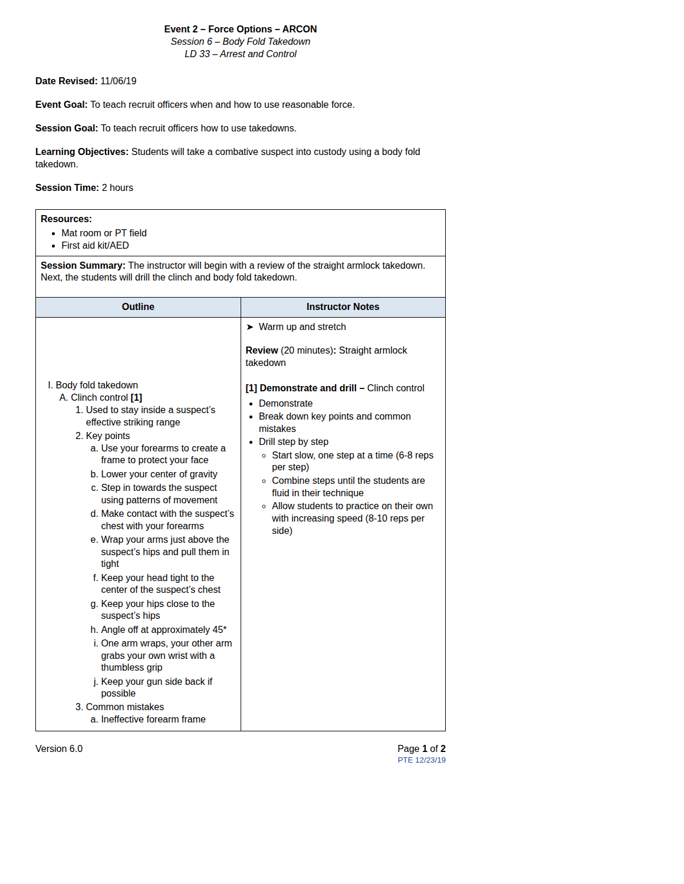Event 2 – Force Options – ARCON
Session 6 – Body Fold Takedown
LD 33 – Arrest and Control
Date Revised: 11/06/19
Event Goal: To teach recruit officers when and how to use reasonable force.
Session Goal: To teach recruit officers how to use takedowns.
Learning Objectives: Students will take a combative suspect into custody using a body fold takedown.
Session Time: 2 hours
| Resources: Mat room or PT field First aid kit/AED |
| Session Summary: The instructor will begin with a review of the straight armlock takedown. Next, the students will drill the clinch and body fold takedown. |
| Outline | Instructor Notes |
| Body fold takedown Clinch control [1] Used to stay inside a suspect’s effective striking range Key points Use your forearms to create a frame to protect your face Lower your center of gravity Step in towards the suspect using patterns of movement Make contact with the suspect’s chest with your forearms Wrap your arms just above the suspect’s hips and pull them in tight Keep your head tight to the center of the suspect’s chest Keep your hips close to the suspect’s hips Angle off at approximately 45* One arm wraps, your other arm grabs your own wrist with a thumbless grip Keep your gun side back if possible Common mistakes Ineffective forearm frame | Warm up and stretch Review (20 minutes) : Straight armlock takedown [1] Demonstrate and drill – Clinch control Demonstrate Break down key points and common mistakes Drill step by step Start slow, one step at a time (6-8 reps per step) Combine steps until the students are fluid in their technique Allow students to practice on their own with increasing speed (8-10 reps per side) |
Version 6.0
Page 1 of 2 PTE 12/23/19